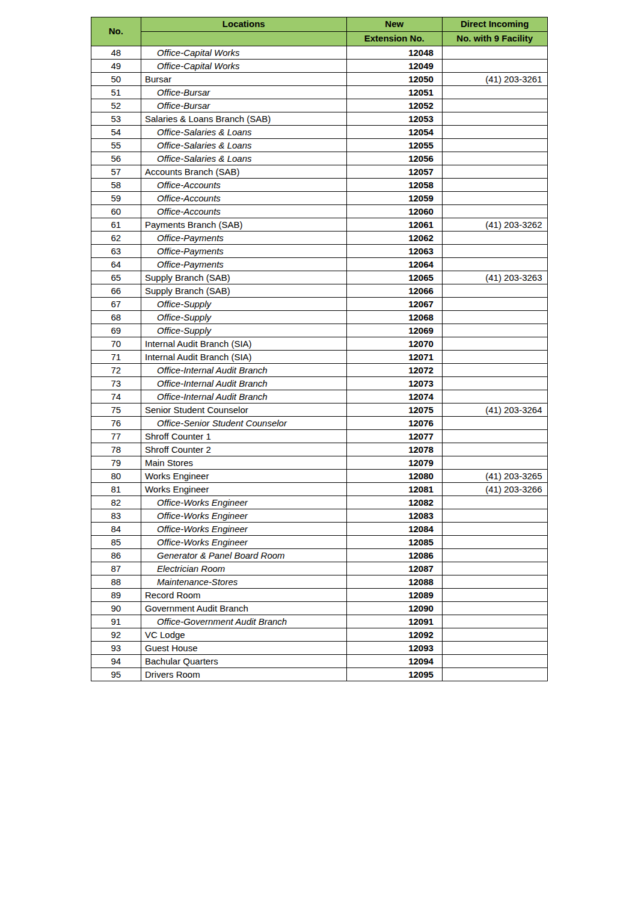| No. | Locations | New | Direct Incoming |
| --- | --- | --- | --- |
| | Extension No. | No. with 9 Facility |
| 48 | Office-Capital Works | 12048 | |
| 49 | Office-Capital Works | 12049 | |
| 50 | Bursar | 12050 | (41) 203-3261 |
| 51 | Office-Bursar | 12051 | |
| 52 | Office-Bursar | 12052 | |
| 53 | Salaries & Loans Branch (SAB) | 12053 | |
| 54 | Office-Salaries & Loans | 12054 | |
| 55 | Office-Salaries & Loans | 12055 | |
| 56 | Office-Salaries & Loans | 12056 | |
| 57 | Accounts Branch (SAB) | 12057 | |
| 58 | Office-Accounts | 12058 | |
| 59 | Office-Accounts | 12059 | |
| 60 | Office-Accounts | 12060 | |
| 61 | Payments Branch (SAB) | 12061 | (41) 203-3262 |
| 62 | Office-Payments | 12062 | |
| 63 | Office-Payments | 12063 | |
| 64 | Office-Payments | 12064 | |
| 65 | Supply Branch (SAB) | 12065 | (41) 203-3263 |
| 66 | Supply Branch (SAB) | 12066 | |
| 67 | Office-Supply | 12067 | |
| 68 | Office-Supply | 12068 | |
| 69 | Office-Supply | 12069 | |
| 70 | Internal Audit Branch (SIA) | 12070 | |
| 71 | Internal Audit Branch (SIA) | 12071 | |
| 72 | Office-Internal Audit Branch | 12072 | |
| 73 | Office-Internal Audit Branch | 12073 | |
| 74 | Office-Internal Audit Branch | 12074 | |
| 75 | Senior Student Counselor | 12075 | (41) 203-3264 |
| 76 | Office-Senior Student Counselor | 12076 | |
| 77 | Shroff Counter 1 | 12077 | |
| 78 | Shroff Counter 2 | 12078 | |
| 79 | Main Stores | 12079 | |
| 80 | Works Engineer | 12080 | (41) 203-3265 |
| 81 | Works Engineer | 12081 | (41) 203-3266 |
| 82 | Office-Works Engineer | 12082 | |
| 83 | Office-Works Engineer | 12083 | |
| 84 | Office-Works Engineer | 12084 | |
| 85 | Office-Works Engineer | 12085 | |
| 86 | Generator & Panel Board Room | 12086 | |
| 87 | Electrician Room | 12087 | |
| 88 | Maintenance-Stores | 12088 | |
| 89 | Record Room | 12089 | |
| 90 | Government Audit Branch | 12090 | |
| 91 | Office-Government Audit Branch | 12091 | |
| 92 | VC Lodge | 12092 | |
| 93 | Guest House | 12093 | |
| 94 | Bachular Quarters | 12094 | |
| 95 | Drivers Room | 12095 | |